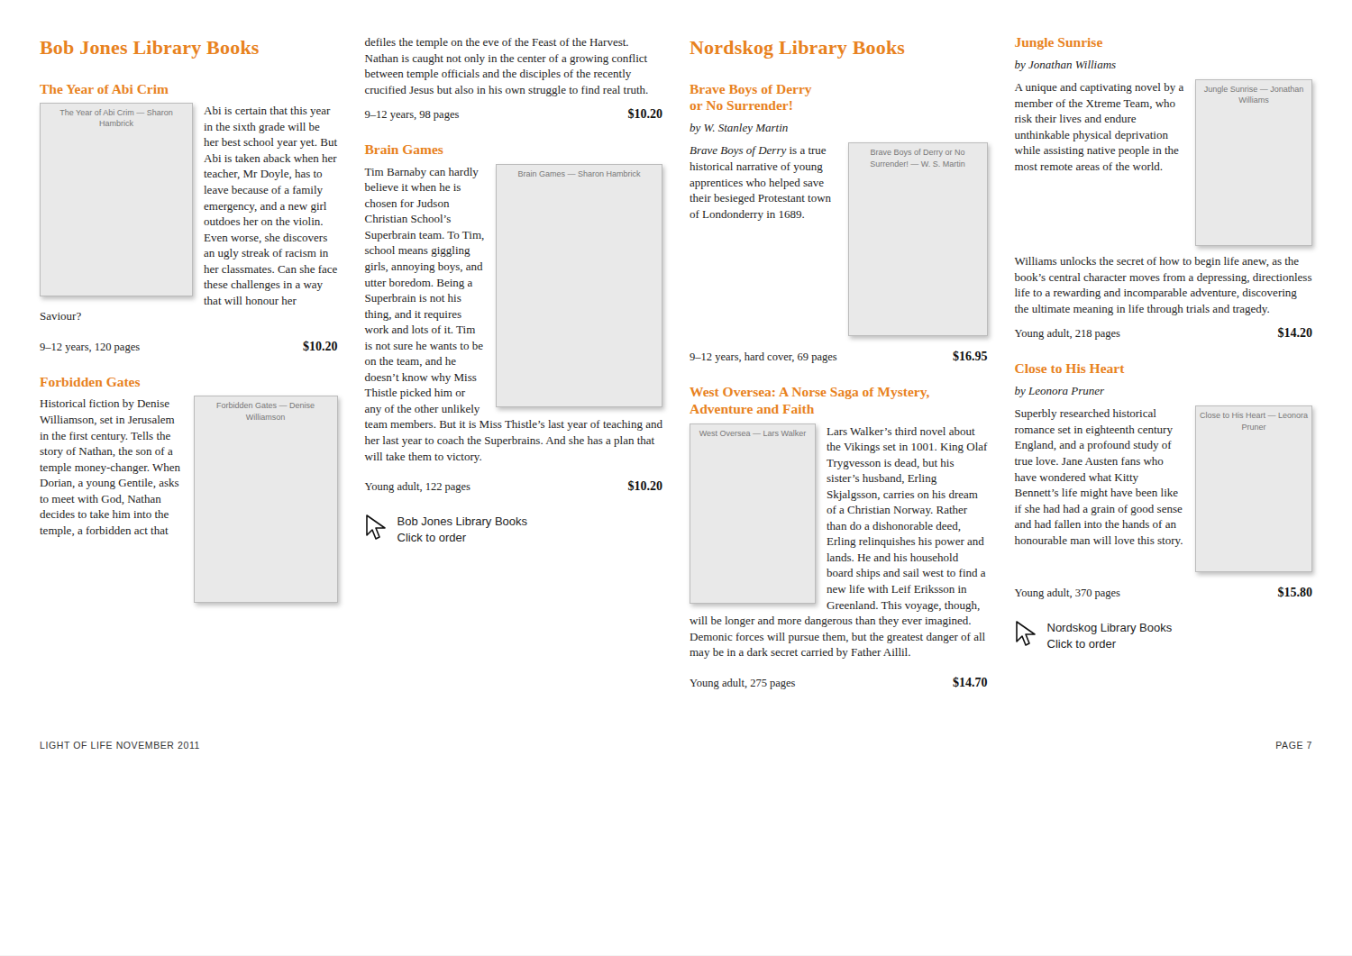Bob Jones Library Books
The Year of Abi Crim
The Year of Abi Crim — Sharon Hambrick
Abi is certain that this year in the sixth grade will be her best school year yet. But Abi is taken aback when her teacher, Mr Doyle, has to leave because of a family emergency, and a new girl outdoes her on the violin. Even worse, she discovers an ugly streak of racism in her classmates. Can she face these challenges in a way that will honour her Saviour?
9–12 years, 120 pages $10.20
Forbidden Gates
Forbidden Gates — Denise Williamson
Historical fiction by Denise Williamson, set in Jerusalem in the first century. Tells the story of Nathan, the son of a temple money-changer. When Dorian, a young Gentile, asks to meet with God, Nathan decides to take him into the temple, a forbidden act that
defiles the temple on the eve of the Feast of the Harvest. Nathan is caught not only in the center of a growing conflict between temple officials and the disciples of the recently crucified Jesus but also in his own struggle to find real truth.
9–12 years, 98 pages $10.20
Brain Games
Brain Games — Sharon Hambrick
Tim Barnaby can hardly believe it when he is chosen for Judson Christian School’s Superbrain team. To Tim, school means giggling girls, annoying boys, and utter boredom. Being a Superbrain is not his thing, and it requires work and lots of it. Tim is not sure he wants to be on the team, and he doesn’t know why Miss Thistle picked him or any of the other unlikely team members. But it is Miss Thistle’s last year of teaching and her last year to coach the Superbrains. And she has a plan that will take them to victory.
Young adult, 122 pages $10.20
Bob Jones Library Books
Click to order
Nordskog Library Books
Brave Boys of Derry
or No Surrender!
by W. Stanley Martin
Brave Boys of Derry or No Surrender! — W. S. Martin
Brave Boys of Derry is a true historical narrative of young apprentices who helped save their besieged Protestant town of Londonderry in 1689.
9–12 years, hard cover, 69 pages $16.95
West Oversea: A Norse Saga of Mystery, Adventure and Faith
West Oversea — Lars Walker
Lars Walker’s third novel about the Vikings set in 1001. King Olaf Trygvesson is dead, but his sister’s husband, Erling Skjalgsson, carries on his dream of a Christian Norway. Rather than do a dishonorable deed, Erling relinquishes his power and lands. He and his household board ships and sail west to find a new life with Leif Eriksson in Greenland. This voyage, though, will be longer and more dangerous than they ever imagined. Demonic forces will pursue them, but the greatest danger of all may be in a dark secret carried by Father Aillil.
Young adult, 275 pages $14.70
Jungle Sunrise
by Jonathan Williams
Jungle Sunrise — Jonathan Williams
A unique and captivating novel by a member of the Xtreme Team, who risk their lives and endure unthinkable physical deprivation while assisting native people in the most remote areas of the world.
Williams unlocks the secret of how to begin life anew, as the book’s central character moves from a depressing, directionless life to a rewarding and incomparable adventure, discovering the ultimate meaning in life through trials and tragedy.
Young adult, 218 pages $14.20
Close to His Heart
by Leonora Pruner
Close to His Heart — Leonora Pruner
Superbly researched historical romance set in eighteenth century England, and a profound study of true love. Jane Austen fans who have wondered what Kitty Bennett’s life might have been like if she had had a grain of good sense and had fallen into the hands of an honourable man will love this story.
Young adult, 370 pages $15.80
Nordskog Library Books
Click to order
LIGHT OF LIFE NOVEMBER 2011 PAGE 7